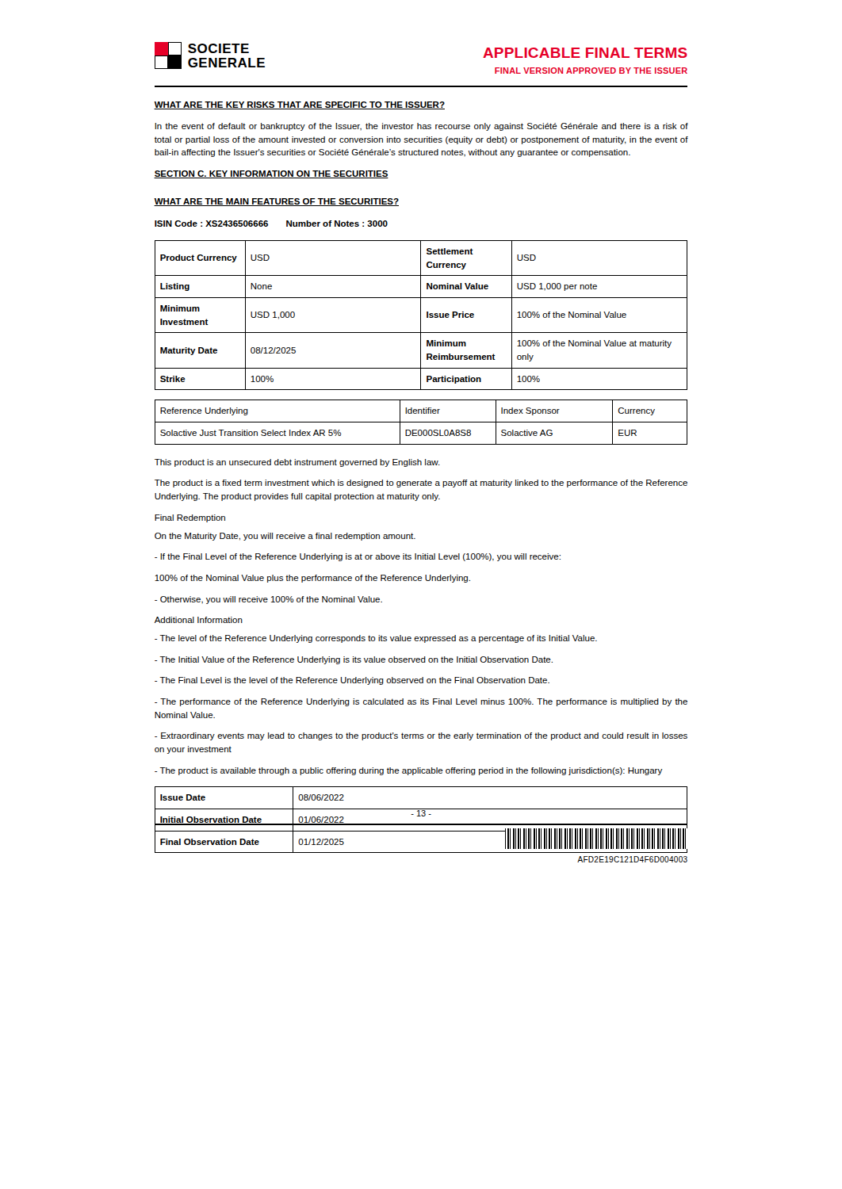SOCIETE
GENERALE
APPLICABLE FINAL TERMS
FINAL VERSION APPROVED BY THE ISSUER
WHAT ARE THE KEY RISKS THAT ARE SPECIFIC TO THE ISSUER?
In the event of default or bankruptcy of the Issuer, the investor has recourse only against Société Générale and there is a risk of total or partial loss of the amount invested or conversion into securities (equity or debt) or postponement of maturity, in the event of bail-in affecting the Issuer's securities or Société Générale’s structured notes, without any guarantee or compensation.
SECTION C. KEY INFORMATION ON THE SECURITIES
WHAT ARE THE MAIN FEATURES OF THE SECURITIES?
ISIN Code : XS2436506666 Number of Notes : 3000
| Product Currency | USD | Settlement Currency | USD |
| Listing | None | Nominal Value | USD 1,000 per note |
| Minimum Investment | USD 1,000 | Issue Price | 100% of the Nominal Value |
| Maturity Date | 08/12/2025 | Minimum Reimbursement | 100% of the Nominal Value at maturity only |
| Strike | 100% | Participation | 100% |
| Reference Underlying | Identifier | Index Sponsor | Currency |
| Solactive Just Transition Select Index AR 5% | DE000SL0A8S8 | Solactive AG | EUR |
This product is an unsecured debt instrument governed by English law.
The product is a fixed term investment which is designed to generate a payoff at maturity linked to the performance of the Reference Underlying. The product provides full capital protection at maturity only.
Final Redemption
On the Maturity Date, you will receive a final redemption amount.
- If the Final Level of the Reference Underlying is at or above its Initial Level (100%), you will receive:
100% of the Nominal Value plus the performance of the Reference Underlying.
- Otherwise, you will receive 100% of the Nominal Value.
Additional Information
- The level of the Reference Underlying corresponds to its value expressed as a percentage of its Initial Value.
- The Initial Value of the Reference Underlying is its value observed on the Initial Observation Date.
- The Final Level is the level of the Reference Underlying observed on the Final Observation Date.
- The performance of the Reference Underlying is calculated as its Final Level minus 100%. The performance is multiplied by the Nominal Value.
- Extraordinary events may lead to changes to the product's terms or the early termination of the product and could result in losses on your investment
- The product is available through a public offering during the applicable offering period in the following jurisdiction(s): Hungary
| Issue Date | 08/06/2022 |
| Initial Observation Date | 01/06/2022 |
| Final Observation Date | 01/12/2025 |
- 13 -
AFD2E19C121D4F6D004003